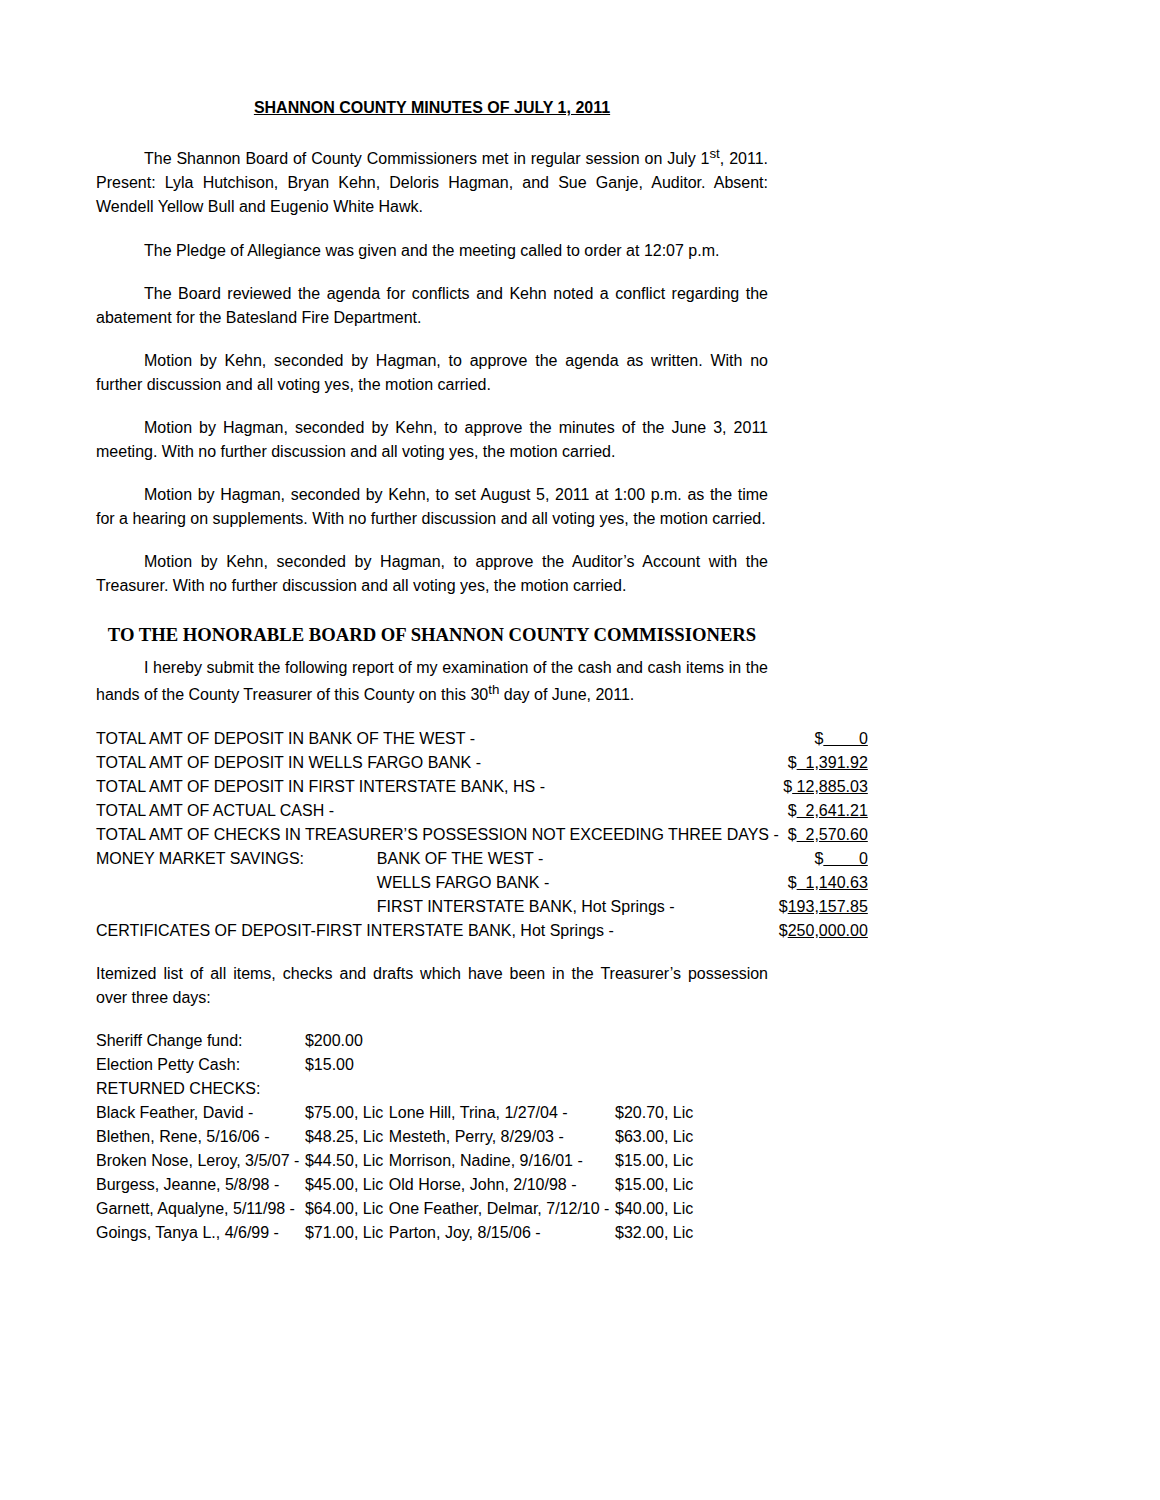SHANNON COUNTY MINUTES OF JULY 1, 2011
The Shannon Board of County Commissioners met in regular session on July 1st, 2011. Present: Lyla Hutchison, Bryan Kehn, Deloris Hagman, and Sue Ganje, Auditor. Absent: Wendell Yellow Bull and Eugenio White Hawk.
The Pledge of Allegiance was given and the meeting called to order at 12:07 p.m.
The Board reviewed the agenda for conflicts and Kehn noted a conflict regarding the abatement for the Batesland Fire Department.
Motion by Kehn, seconded by Hagman, to approve the agenda as written. With no further discussion and all voting yes, the motion carried.
Motion by Hagman, seconded by Kehn, to approve the minutes of the June 3, 2011 meeting. With no further discussion and all voting yes, the motion carried.
Motion by Hagman, seconded by Kehn, to set August 5, 2011 at 1:00 p.m. as the time for a hearing on supplements. With no further discussion and all voting yes, the motion carried.
Motion by Kehn, seconded by Hagman, to approve the Auditor’s Account with the Treasurer. With no further discussion and all voting yes, the motion carried.
TO THE HONORABLE BOARD OF SHANNON COUNTY COMMISSIONERS
I hereby submit the following report of my examination of the cash and cash items in the hands of the County Treasurer of this County on this 30th day of June, 2011.
| TOTAL AMT OF DEPOSIT IN BANK OF THE WEST - | $ 0 |
| TOTAL AMT OF DEPOSIT IN WELLS FARGO BANK - | $ 1,391.92 |
| TOTAL AMT OF DEPOSIT IN FIRST INTERSTATE BANK, HS - | $ 12,885.03 |
| TOTAL AMT OF ACTUAL CASH - | $ 2,641.21 |
| TOTAL AMT OF CHECKS IN TREASURER’S POSSESSION NOT EXCEEDING THREE DAYS - | $ 2,570.60 |
| MONEY MARKET SAVINGS: | BANK OF THE WEST - | $ 0 |
| | WELLS FARGO BANK - | $ 1,140.63 |
| | FIRST INTERSTATE BANK, Hot Springs - | $ 193,157.85 |
| CERTIFICATES OF DEPOSIT-FIRST INTERSTATE BANK, Hot Springs - | $ 250,000.00 |
Itemized list of all items, checks and drafts which have been in the Treasurer’s possession over three days:
| Sheriff Change fund: | $200.00 | | |
| Election Petty Cash: | $15.00 | | |
| RETURNED CHECKS: |
| Black Feather, David - | $75.00, Lic | Lone Hill, Trina, 1/27/04 - | $20.70, Lic |
| Blethen, Rene, 5/16/06 - | $48.25, Lic | Mesteth, Perry, 8/29/03 - | $63.00, Lic |
| Broken Nose, Leroy, 3/5/07 - | $44.50, Lic | Morrison, Nadine, 9/16/01 - | $15.00, Lic |
| Burgess, Jeanne, 5/8/98 - | $45.00, Lic | Old Horse, John, 2/10/98 - | $15.00, Lic |
| Garnett, Aqualyne, 5/11/98 - | $64.00, Lic | One Feather, Delmar, 7/12/10 - | $40.00, Lic |
| Goings, Tanya L., 4/6/99 - | $71.00, Lic | Parton, Joy, 8/15/06 - | $32.00, Lic |